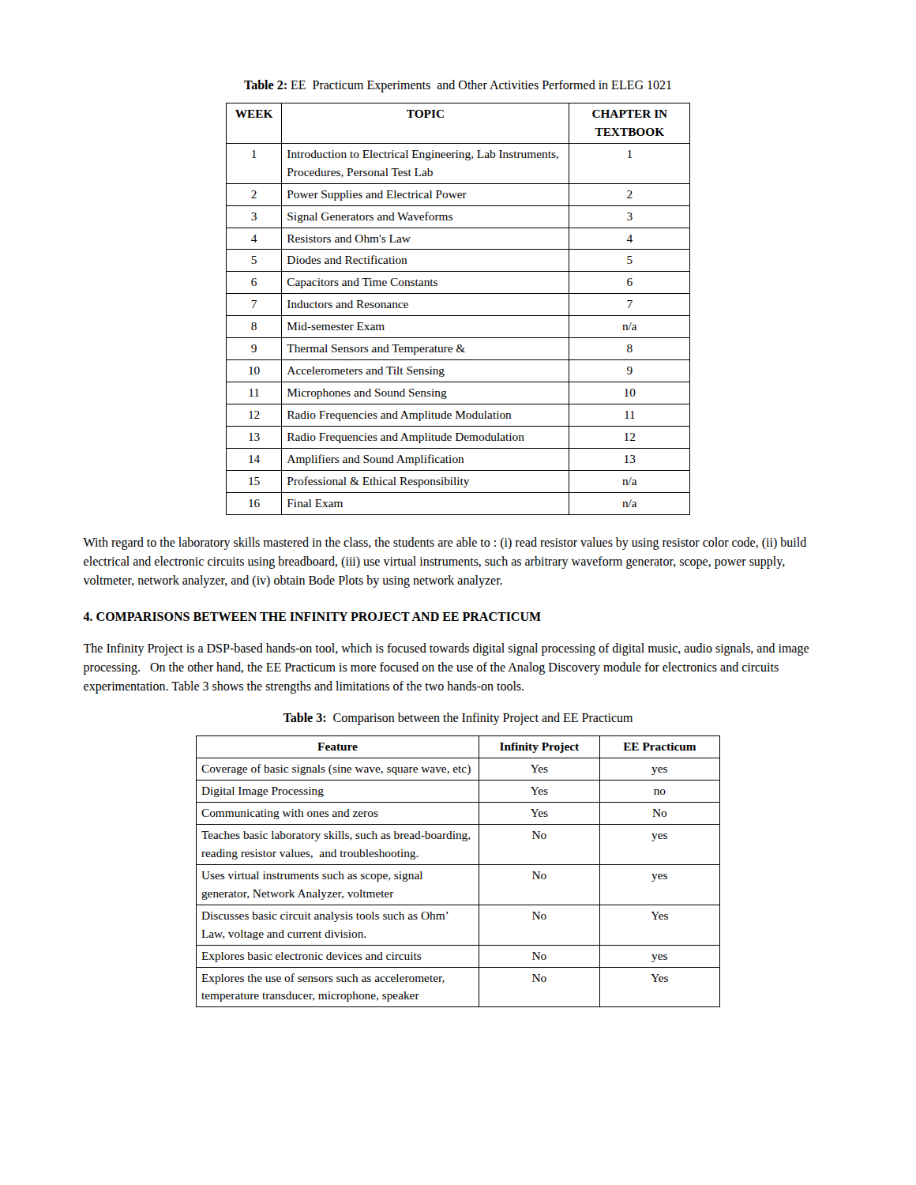Table 2: EE Practicum Experiments and Other Activities Performed in ELEG 1021
| WEEK | TOPIC | CHAPTER IN TEXTBOOK |
| --- | --- | --- |
| 1 | Introduction to Electrical Engineering, Lab Instruments, Procedures, Personal Test Lab | 1 |
| 2 | Power Supplies and Electrical Power | 2 |
| 3 | Signal Generators and Waveforms | 3 |
| 4 | Resistors and Ohm's Law | 4 |
| 5 | Diodes and Rectification | 5 |
| 6 | Capacitors and Time Constants | 6 |
| 7 | Inductors and Resonance | 7 |
| 8 | Mid-semester Exam | n/a |
| 9 | Thermal Sensors and Temperature & | 8 |
| 10 | Accelerometers and Tilt Sensing | 9 |
| 11 | Microphones and Sound Sensing | 10 |
| 12 | Radio Frequencies and Amplitude Modulation | 11 |
| 13 | Radio Frequencies and Amplitude Demodulation | 12 |
| 14 | Amplifiers and Sound Amplification | 13 |
| 15 | Professional & Ethical Responsibility | n/a |
| 16 | Final Exam | n/a |
With regard to the laboratory skills mastered in the class, the students are able to : (i) read resistor values by using resistor color code, (ii) build electrical and electronic circuits using breadboard, (iii) use virtual instruments, such as arbitrary waveform generator, scope, power supply, voltmeter, network analyzer, and (iv) obtain Bode Plots by using network analyzer.
4. COMPARISONS BETWEEN THE INFINITY PROJECT AND EE PRACTICUM
The Infinity Project is a DSP-based hands-on tool, which is focused towards digital signal processing of digital music, audio signals, and image processing. On the other hand, the EE Practicum is more focused on the use of the Analog Discovery module for electronics and circuits experimentation. Table 3 shows the strengths and limitations of the two hands-on tools.
Table 3: Comparison between the Infinity Project and EE Practicum
| Feature | Infinity Project | EE Practicum |
| --- | --- | --- |
| Coverage of basic signals (sine wave, square wave, etc) | Yes | yes |
| Digital Image Processing | Yes | no |
| Communicating with ones and zeros | Yes | No |
| Teaches basic laboratory skills, such as bread-boarding, reading resistor values, and troubleshooting. | No | yes |
| Uses virtual instruments such as scope, signal generator, Network Analyzer, voltmeter | No | yes |
| Discusses basic circuit analysis tools such as Ohm’ Law, voltage and current division. | No | Yes |
| Explores basic electronic devices and circuits | No | yes |
| Explores the use of sensors such as accelerometer, temperature transducer, microphone, speaker | No | Yes |